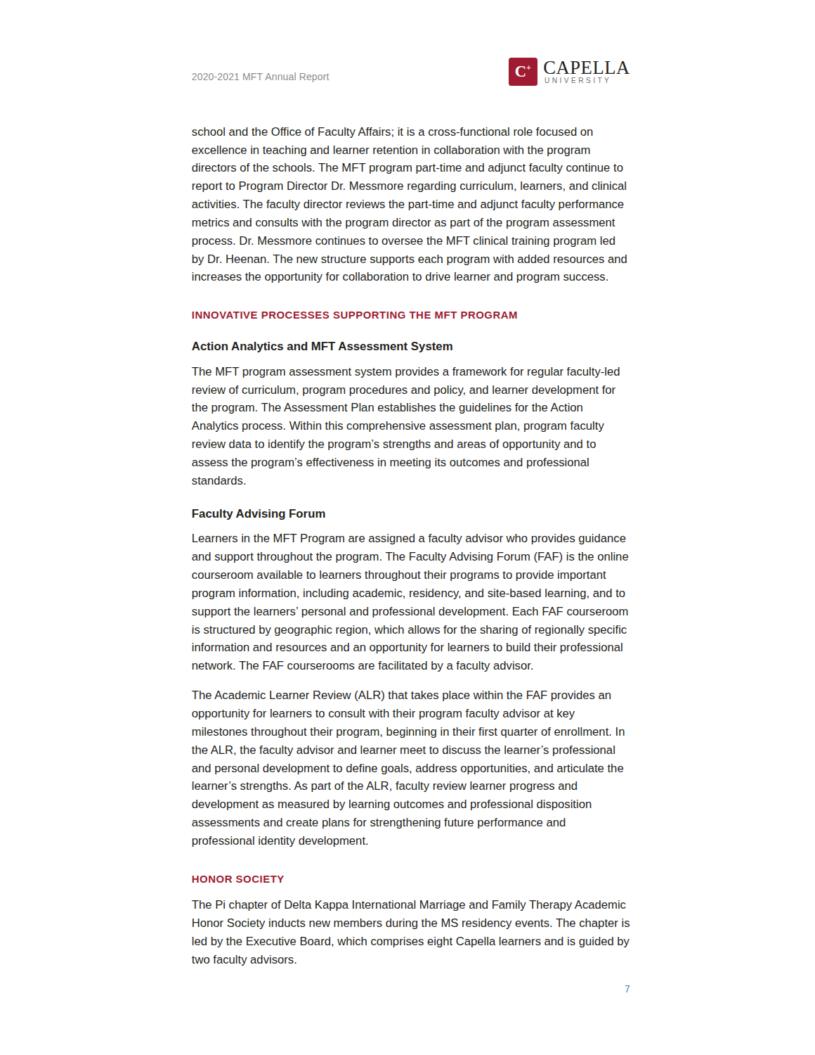2020-2021 MFT Annual Report
C+
CAPELLA UNIVERSITY
school and the Office of Faculty Affairs; it is a cross-functional role focused on excellence in teaching and learner retention in collaboration with the program directors of the schools. The MFT program part-time and adjunct faculty continue to report to Program Director Dr. Messmore regarding curriculum, learners, and clinical activities. The faculty director reviews the part-time and adjunct faculty performance metrics and consults with the program director as part of the program assessment process. Dr. Messmore continues to oversee the MFT clinical training program led by Dr. Heenan. The new structure supports each program with added resources and increases the opportunity for collaboration to drive learner and program success.
Innovative Processes Supporting the MFT Program
Action Analytics and MFT Assessment System
The MFT program assessment system provides a framework for regular faculty-led review of curriculum, program procedures and policy, and learner development for the program. The Assessment Plan establishes the guidelines for the Action Analytics process. Within this comprehensive assessment plan, program faculty review data to identify the program’s strengths and areas of opportunity and to assess the program’s effectiveness in meeting its outcomes and professional standards.
Faculty Advising Forum
Learners in the MFT Program are assigned a faculty advisor who provides guidance and support throughout the program. The Faculty Advising Forum (FAF) is the online courseroom available to learners throughout their programs to provide important program information, including academic, residency, and site-based learning, and to support the learners’ personal and professional development. Each FAF courseroom is structured by geographic region, which allows for the sharing of regionally specific information and resources and an opportunity for learners to build their professional network. The FAF courserooms are facilitated by a faculty advisor.
The Academic Learner Review (ALR) that takes place within the FAF provides an opportunity for learners to consult with their program faculty advisor at key milestones throughout their program, beginning in their first quarter of enrollment. In the ALR, the faculty advisor and learner meet to discuss the learner’s professional and personal development to define goals, address opportunities, and articulate the learner’s strengths. As part of the ALR, faculty review learner progress and development as measured by learning outcomes and professional disposition assessments and create plans for strengthening future performance and professional identity development.
Honor Society
The Pi chapter of Delta Kappa International Marriage and Family Therapy Academic Honor Society inducts new members during the MS residency events. The chapter is led by the Executive Board, which comprises eight Capella learners and is guided by two faculty advisors.
7